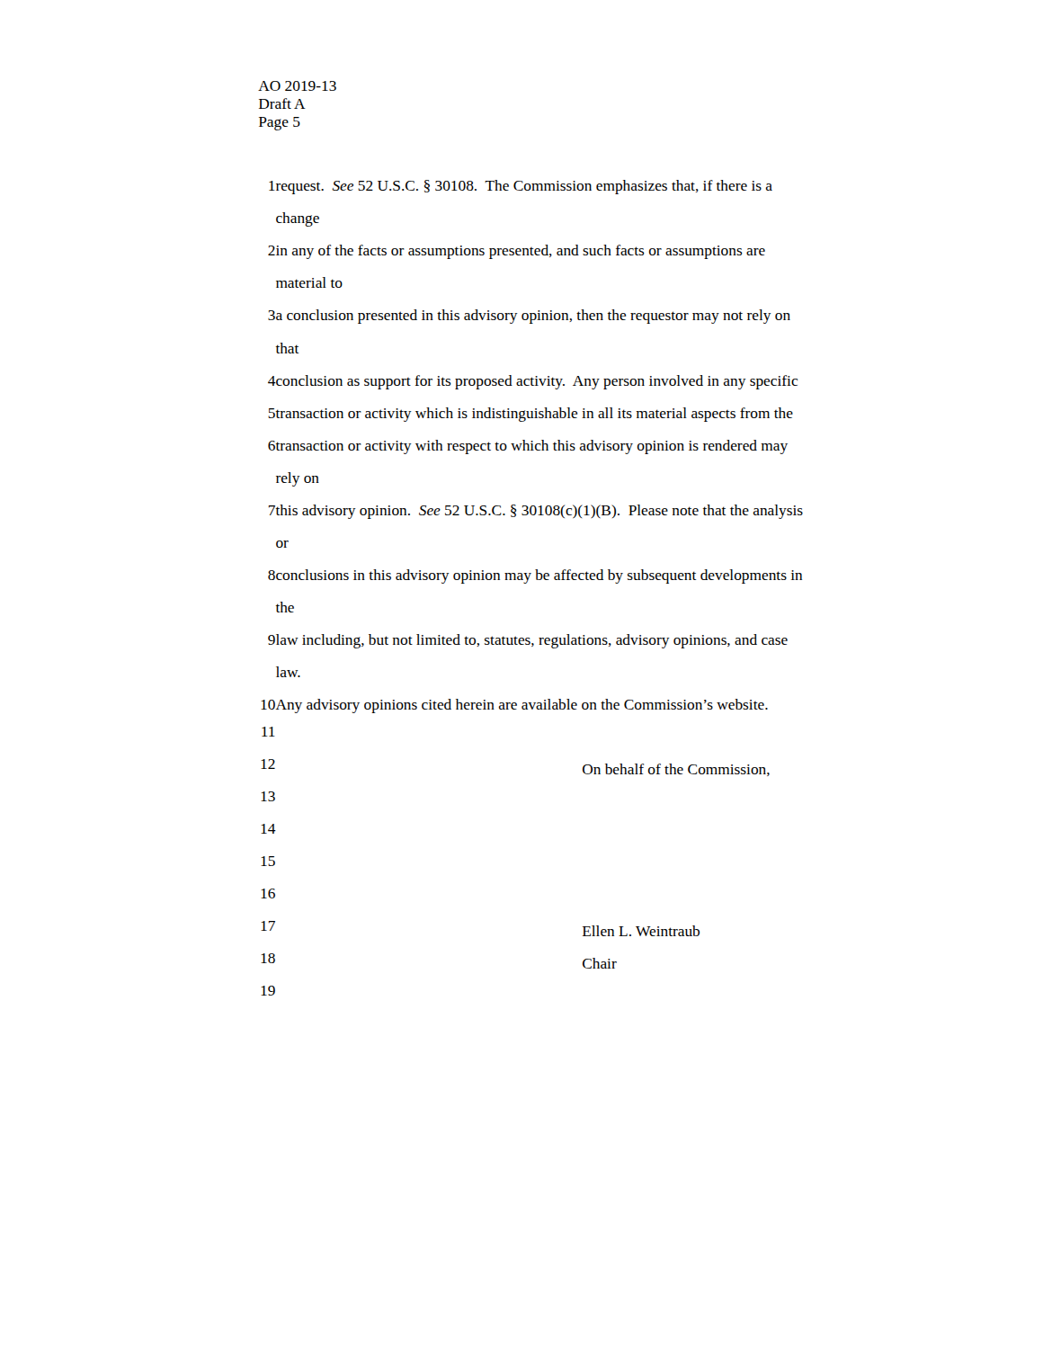AO 2019-13
Draft A
Page 5
| 1 | request. See 52 U.S.C. § 30108. The Commission emphasizes that, if there is a change |
| 2 | in any of the facts or assumptions presented, and such facts or assumptions are material to |
| 3 | a conclusion presented in this advisory opinion, then the requestor may not rely on that |
| 4 | conclusion as support for its proposed activity. Any person involved in any specific |
| 5 | transaction or activity which is indistinguishable in all its material aspects from the |
| 6 | transaction or activity with respect to which this advisory opinion is rendered may rely on |
| 7 | this advisory opinion. See 52 U.S.C. § 30108(c)(1)(B). Please note that the analysis or |
| 8 | conclusions in this advisory opinion may be affected by subsequent developments in the |
| 9 | law including, but not limited to, statutes, regulations, advisory opinions, and case law. |
| 10 | Any advisory opinions cited herein are available on the Commission’s website. |
| 11 | |
| 12 | On behalf of the Commission, |
| 13 | |
| 14 | |
| 15 | |
| 16 | |
| 17 | Ellen L. Weintraub |
| 18 | Chair |
| 19 | |